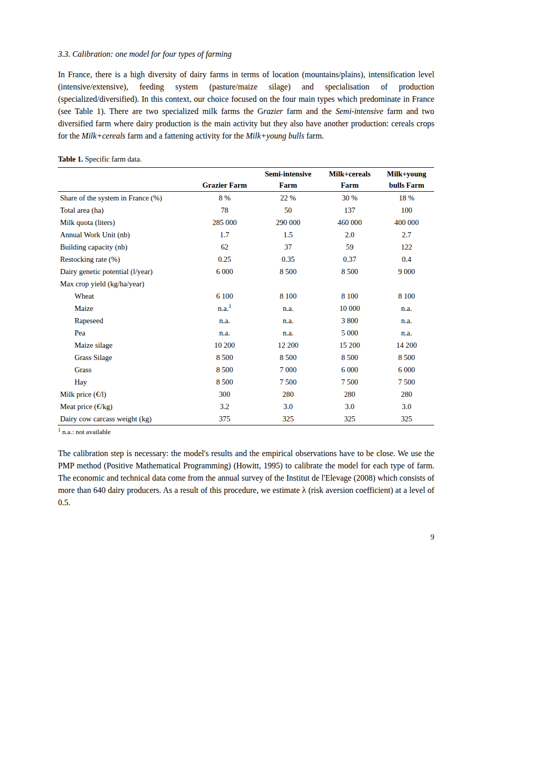3.3. Calibration: one model for four types of farming
In France, there is a high diversity of dairy farms in terms of location (mountains/plains), intensification level (intensive/extensive), feeding system (pasture/maize silage) and specialisation of production (specialized/diversified). In this context, our choice focused on the four main types which predominate in France (see Table 1). There are two specialized milk farms the Grazier farm and the Semi-intensive farm and two diversified farm where dairy production is the main activity but they also have another production: cereals crops for the Milk+cereals farm and a fattening activity for the Milk+young bulls farm.
Table 1. Specific farm data.
| | Grazier Farm | Semi-intensive Farm | Milk+cereals Farm | Milk+young bulls Farm |
| --- | --- | --- | --- | --- |
| Share of the system in France (%) | 8 % | 22 % | 30 % | 18 % |
| Total area (ha) | 78 | 50 | 137 | 100 |
| Milk quota (liters) | 285 000 | 290 000 | 460 000 | 400 000 |
| Annual Work Unit (nb) | 1.7 | 1.5 | 2.0 | 2.7 |
| Building capacity (nb) | 62 | 37 | 59 | 122 |
| Restocking rate (%) | 0.25 | 0.35 | 0.37 | 0.4 |
| Dairy genetic potential (l/year) | 6 000 | 8 500 | 8 500 | 9 000 |
| Max crop yield (kg/ha/year) | | | | |
| Wheat | 6 100 | 8 100 | 8 100 | 8 100 |
| Maize | n.a. 1 | n.a. | 10 000 | n.a. |
| Rapeseed | n.a. | n.a. | 3 800 | n.a. |
| Pea | n.a. | n.a. | 5 000 | n.a. |
| Maize silage | 10 200 | 12 200 | 15 200 | 14 200 |
| Grass Silage | 8 500 | 8 500 | 8 500 | 8 500 |
| Grass | 8 500 | 7 000 | 6 000 | 6 000 |
| Hay | 8 500 | 7 500 | 7 500 | 7 500 |
| Milk price (€/l) | 300 | 280 | 280 | 280 |
| Meat price (€/kg) | 3.2 | 3.0 | 3.0 | 3.0 |
| Dairy cow carcass weight (kg) | 375 | 325 | 325 | 325 |
1 n.a.: not available
The calibration step is necessary: the model's results and the empirical observations have to be close. We use the PMP method (Positive Mathematical Programming) (Howitt, 1995) to calibrate the model for each type of farm. The economic and technical data come from the annual survey of the Institut de l'Elevage (2008) which consists of more than 640 dairy producers. As a result of this procedure, we estimate λ (risk aversion coefficient) at a level of 0.5.
9